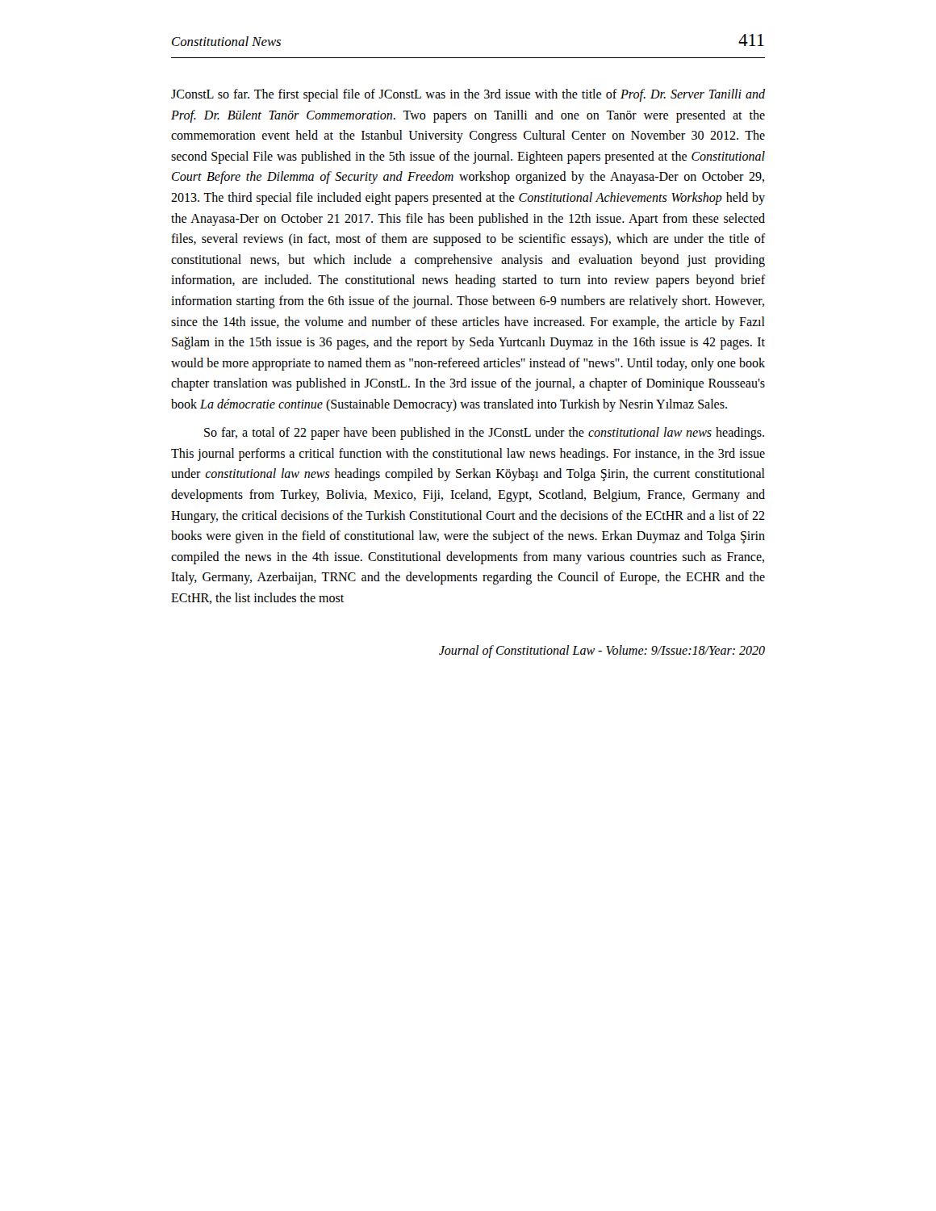Constitutional News 411
JConstL so far. The first special file of JConstL was in the 3rd issue with the title of Prof. Dr. Server Tanilli and Prof. Dr. Bülent Tanör Commemoration. Two papers on Tanilli and one on Tanör were presented at the commemoration event held at the Istanbul University Congress Cultural Center on November 30 2012. The second Special File was published in the 5th issue of the journal. Eighteen papers presented at the Constitutional Court Before the Dilemma of Security and Freedom workshop organized by the Anayasa-Der on October 29, 2013. The third special file included eight papers presented at the Constitutional Achievements Workshop held by the Anayasa-Der on October 21 2017. This file has been published in the 12th issue. Apart from these selected files, several reviews (in fact, most of them are supposed to be scientific essays), which are under the title of constitutional news, but which include a comprehensive analysis and evaluation beyond just providing information, are included. The constitutional news heading started to turn into review papers beyond brief information starting from the 6th issue of the journal. Those between 6-9 numbers are relatively short. However, since the 14th issue, the volume and number of these articles have increased. For example, the article by Fazıl Sağlam in the 15th issue is 36 pages, and the report by Seda Yurtcanlı Duymaz in the 16th issue is 42 pages. It would be more appropriate to named them as "non-refereed articles" instead of "news". Until today, only one book chapter translation was published in JConstL. In the 3rd issue of the journal, a chapter of Dominique Rousseau's book La démocratie continue (Sustainable Democracy) was translated into Turkish by Nesrin Yılmaz Sales.
So far, a total of 22 paper have been published in the JConstL under the constitutional law news headings. This journal performs a critical function with the constitutional law news headings. For instance, in the 3rd issue under constitutional law news headings compiled by Serkan Köybaşı and Tolga Şirin, the current constitutional developments from Turkey, Bolivia, Mexico, Fiji, Iceland, Egypt, Scotland, Belgium, France, Germany and Hungary, the critical decisions of the Turkish Constitutional Court and the decisions of the ECtHR and a list of 22 books were given in the field of constitutional law, were the subject of the news. Erkan Duymaz and Tolga Şirin compiled the news in the 4th issue. Constitutional developments from many various countries such as France, Italy, Germany, Azerbaijan, TRNC and the developments regarding the Council of Europe, the ECHR and the ECtHR, the list includes the most
Journal of Constitutional Law - Volume: 9/Issue:18/Year: 2020